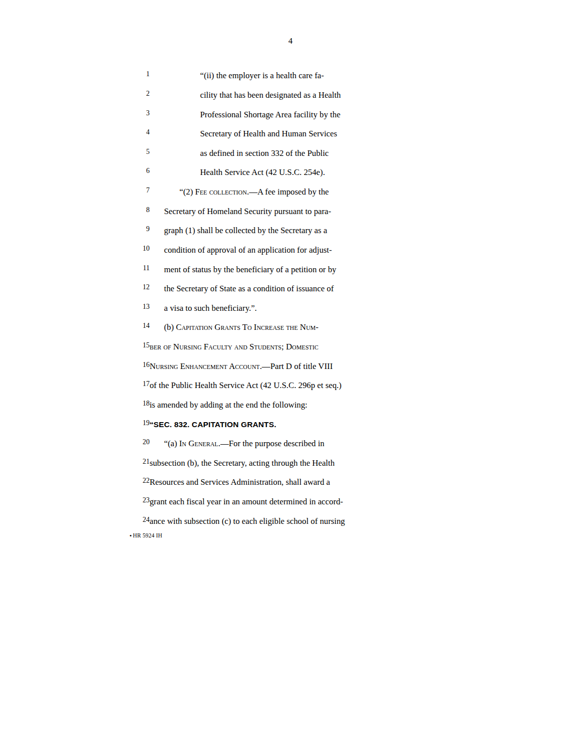4
| 1 | “(ii) the employer is a health care fa- |
| 2 | cility that has been designated as a Health |
| 3 | Professional Shortage Area facility by the |
| 4 | Secretary of Health and Human Services |
| 5 | as defined in section 332 of the Public |
| 6 | Health Service Act (42 U.S.C. 254e). |
| 7 | “(2) Fee collection. —A fee imposed by the |
| 8 | Secretary of Homeland Security pursuant to para- |
| 9 | graph (1) shall be collected by the Secretary as a |
| 10 | condition of approval of an application for adjust- |
| 11 | ment of status by the beneficiary of a petition or by |
| 12 | the Secretary of State as a condition of issuance of |
| 13 | a visa to such beneficiary.”. |
| 14 | (b) Capitation Grants To Increase the Num- |
| 15 | ber of Nursing Faculty and Students; Domestic |
| 16 | Nursing Enhancement Account. —Part D of title VIII |
| 17 | of the Public Health Service Act (42 U.S.C. 296p et seq.) |
| 18 | is amended by adding at the end the following: |
| 19 | “SEC. 832. CAPITATION GRANTS. |
| 20 | “(a) In General. —For the purpose described in |
| 21 | subsection (b), the Secretary, acting through the Health |
| 22 | Resources and Services Administration, shall award a |
| 23 | grant each fiscal year in an amount determined in accord- |
| 24 | ance with subsection (c) to each eligible school of nursing |
•HR 5924 IH